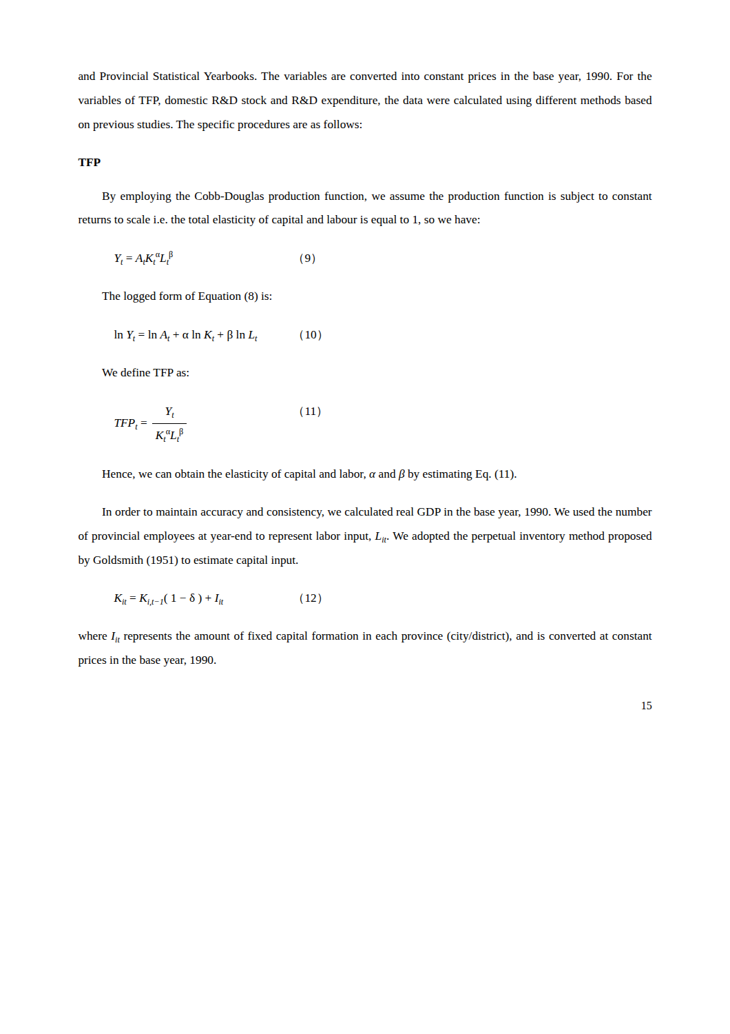and Provincial Statistical Yearbooks. The variables are converted into constant prices in the base year, 1990. For the variables of TFP, domestic R&D stock and R&D expenditure, the data were calculated using different methods based on previous studies. The specific procedures are as follows:
TFP
By employing the Cobb-Douglas production function, we assume the production function is subject to constant returns to scale i.e. the total elasticity of capital and labour is equal to 1, so we have:
Yt = At KtαLtβ（9）
The logged form of Equation (8) is:
ln Yt = ln At + α ln Kt + β ln Lt（10）
We define TFP as:
TFPt = Yt KtαLtβ（11）
Hence, we can obtain the elasticity of capital and labor, α and β by estimating Eq. (11).
In order to maintain accuracy and consistency, we calculated real GDP in the base year, 1990. We used the number of provincial employees at year-end to represent labor input, Lit. We adopted the perpetual inventory method proposed by Goldsmith (1951) to estimate capital input.
Kit = Ki,t−1( 1 − δ ) + Iit（12）
where Iit represents the amount of fixed capital formation in each province (city/district), and is converted at constant prices in the base year, 1990.
15